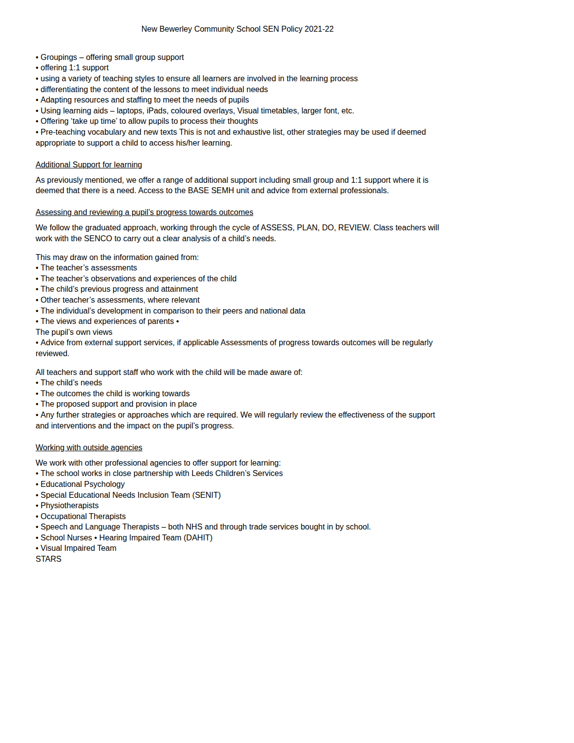New Bewerley Community School SEN Policy 2021-22
Groupings – offering small group support
offering 1:1 support
using a variety of teaching styles to ensure all learners are involved in the learning process
differentiating the content of the lessons to meet individual needs
Adapting resources and staffing to meet the needs of pupils
Using learning aids – laptops, iPads, coloured overlays, Visual timetables, larger font, etc.
Offering ‘take up time’ to allow pupils to process their thoughts
Pre-teaching vocabulary and new texts This is not and exhaustive list, other strategies may be used if deemed appropriate to support a child to access his/her learning.
Additional Support for learning
As previously mentioned, we offer a range of additional support including small group and 1:1 support where it is deemed that there is a need. Access to the BASE SEMH unit and advice from external professionals.
Assessing and reviewing a pupil’s progress towards outcomes
We follow the graduated approach, working through the cycle of ASSESS, PLAN, DO, REVIEW. Class teachers will work with the SENCO to carry out a clear analysis of a child’s needs.
This may draw on the information gained from:
The teacher’s assessments
The teacher’s observations and experiences of the child
The child’s previous progress and attainment
Other teacher’s assessments, where relevant
The individual’s development in comparison to their peers and national data
The views and experiences of parents •
The pupil’s own views
Advice from external support services, if applicable Assessments of progress towards outcomes will be regularly reviewed.
All teachers and support staff who work with the child will be made aware of:
The child’s needs
The outcomes the child is working towards
The proposed support and provision in place
Any further strategies or approaches which are required. We will regularly review the effectiveness of the support and interventions and the impact on the pupil’s progress.
Working with outside agencies
We work with other professional agencies to offer support for learning:
The school works in close partnership with Leeds Children’s Services
Educational Psychology
Special Educational Needs Inclusion Team (SENIT)
Physiotherapists
Occupational Therapists
Speech and Language Therapists – both NHS and through trade services bought in by school.
School Nurses • Hearing Impaired Team (DAHIT)
Visual Impaired Team
STARS